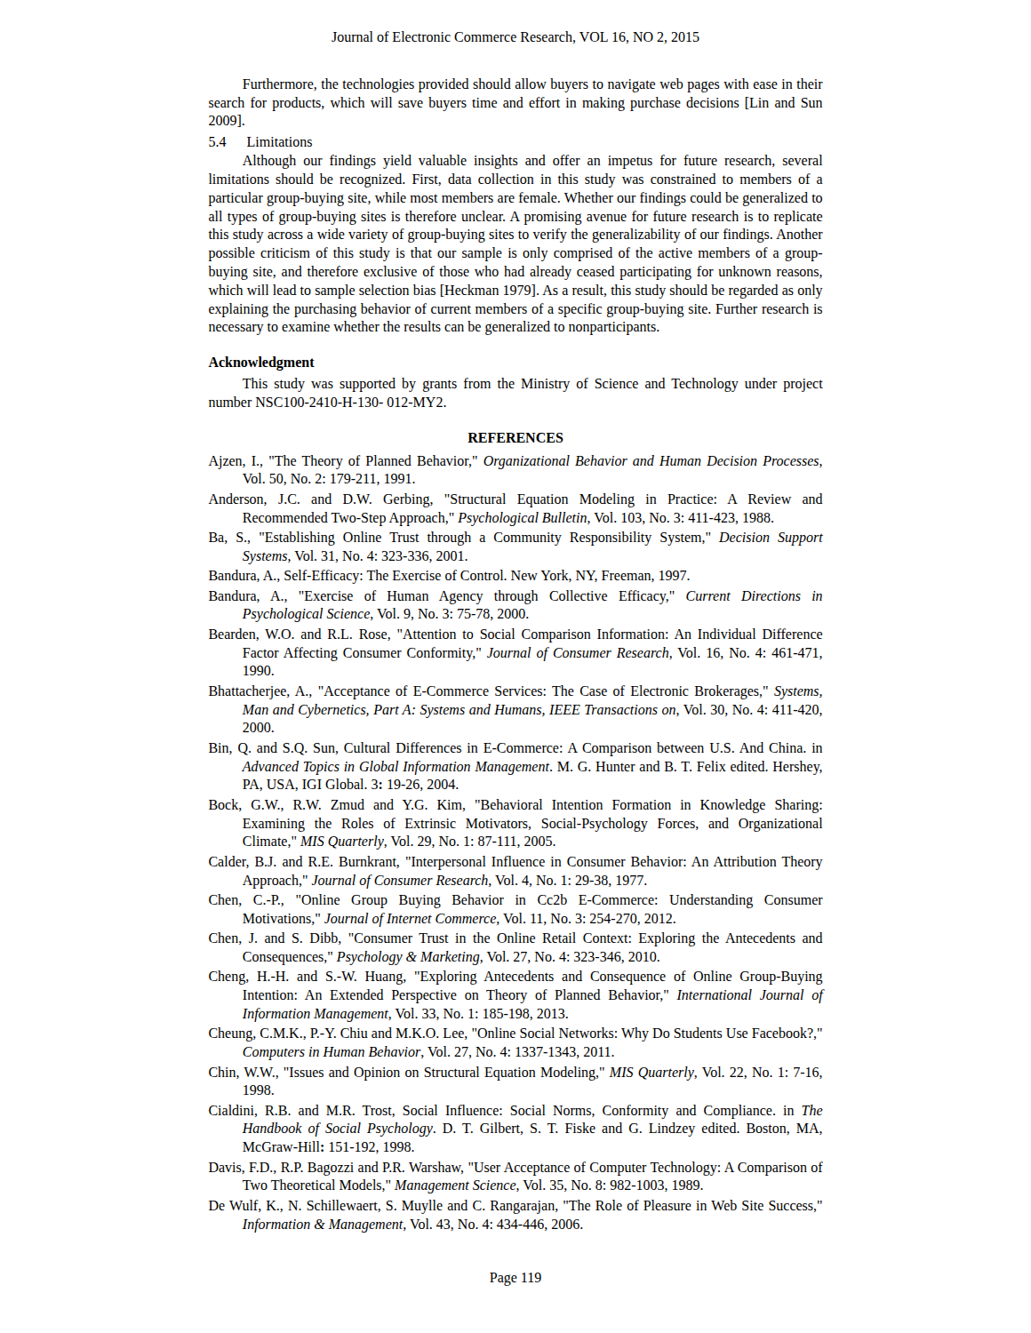Journal of Electronic Commerce Research, VOL 16, NO 2, 2015
Furthermore, the technologies provided should allow buyers to navigate web pages with ease in their search for products, which will save buyers time and effort in making purchase decisions [Lin and Sun 2009].
5.4 Limitations
Although our findings yield valuable insights and offer an impetus for future research, several limitations should be recognized. First, data collection in this study was constrained to members of a particular group-buying site, while most members are female. Whether our findings could be generalized to all types of group-buying sites is therefore unclear. A promising avenue for future research is to replicate this study across a wide variety of group-buying sites to verify the generalizability of our findings. Another possible criticism of this study is that our sample is only comprised of the active members of a group-buying site, and therefore exclusive of those who had already ceased participating for unknown reasons, which will lead to sample selection bias [Heckman 1979]. As a result, this study should be regarded as only explaining the purchasing behavior of current members of a specific group-buying site. Further research is necessary to examine whether the results can be generalized to nonparticipants.
Acknowledgment
This study was supported by grants from the Ministry of Science and Technology under project number NSC100-2410-H-130- 012-MY2.
REFERENCES
Ajzen, I., "The Theory of Planned Behavior," Organizational Behavior and Human Decision Processes, Vol. 50, No. 2: 179-211, 1991.
Anderson, J.C. and D.W. Gerbing, "Structural Equation Modeling in Practice: A Review and Recommended Two-Step Approach," Psychological Bulletin, Vol. 103, No. 3: 411-423, 1988.
Ba, S., "Establishing Online Trust through a Community Responsibility System," Decision Support Systems, Vol. 31, No. 4: 323-336, 2001.
Bandura, A., Self-Efficacy: The Exercise of Control. New York, NY, Freeman, 1997.
Bandura, A., "Exercise of Human Agency through Collective Efficacy," Current Directions in Psychological Science, Vol. 9, No. 3: 75-78, 2000.
Bearden, W.O. and R.L. Rose, "Attention to Social Comparison Information: An Individual Difference Factor Affecting Consumer Conformity," Journal of Consumer Research, Vol. 16, No. 4: 461-471, 1990.
Bhattacherjee, A., "Acceptance of E-Commerce Services: The Case of Electronic Brokerages," Systems, Man and Cybernetics, Part A: Systems and Humans, IEEE Transactions on, Vol. 30, No. 4: 411-420, 2000.
Bin, Q. and S.Q. Sun, Cultural Differences in E-Commerce: A Comparison between U.S. And China. in Advanced Topics in Global Information Management. M. G. Hunter and B. T. Felix edited. Hershey, PA, USA, IGI Global. 3: 19-26, 2004.
Bock, G.W., R.W. Zmud and Y.G. Kim, "Behavioral Intention Formation in Knowledge Sharing: Examining the Roles of Extrinsic Motivators, Social-Psychology Forces, and Organizational Climate," MIS Quarterly, Vol. 29, No. 1: 87-111, 2005.
Calder, B.J. and R.E. Burnkrant, "Interpersonal Influence in Consumer Behavior: An Attribution Theory Approach," Journal of Consumer Research, Vol. 4, No. 1: 29-38, 1977.
Chen, C.-P., "Online Group Buying Behavior in Cc2b E-Commerce: Understanding Consumer Motivations," Journal of Internet Commerce, Vol. 11, No. 3: 254-270, 2012.
Chen, J. and S. Dibb, "Consumer Trust in the Online Retail Context: Exploring the Antecedents and Consequences," Psychology & Marketing, Vol. 27, No. 4: 323-346, 2010.
Cheng, H.-H. and S.-W. Huang, "Exploring Antecedents and Consequence of Online Group-Buying Intention: An Extended Perspective on Theory of Planned Behavior," International Journal of Information Management, Vol. 33, No. 1: 185-198, 2013.
Cheung, C.M.K., P.-Y. Chiu and M.K.O. Lee, "Online Social Networks: Why Do Students Use Facebook?," Computers in Human Behavior, Vol. 27, No. 4: 1337-1343, 2011.
Chin, W.W., "Issues and Opinion on Structural Equation Modeling," MIS Quarterly, Vol. 22, No. 1: 7-16, 1998.
Cialdini, R.B. and M.R. Trost, Social Influence: Social Norms, Conformity and Compliance. in The Handbook of Social Psychology. D. T. Gilbert, S. T. Fiske and G. Lindzey edited. Boston, MA, McGraw-Hill: 151-192, 1998.
Davis, F.D., R.P. Bagozzi and P.R. Warshaw, "User Acceptance of Computer Technology: A Comparison of Two Theoretical Models," Management Science, Vol. 35, No. 8: 982-1003, 1989.
De Wulf, K., N. Schillewaert, S. Muylle and C. Rangarajan, "The Role of Pleasure in Web Site Success," Information & Management, Vol. 43, No. 4: 434-446, 2006.
Page 119